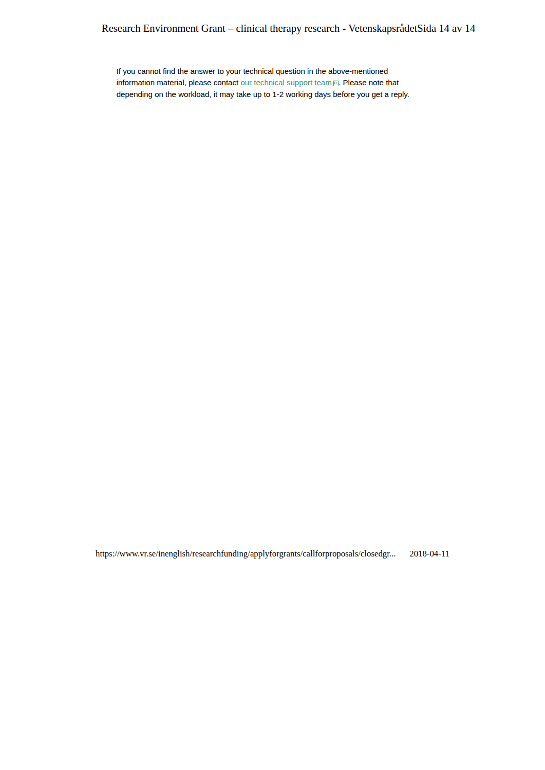Research Environment Grant – clinical therapy research - Vetenskapsrådet
Sida 14 av 14
If you cannot find the answer to your technical question in the above-mentioned information material, please contact our technical support team . Please note that depending on the workload, it may take up to 1-2 working days before you get a reply.
https://www.vr.se/inenglish/researchfunding/applyforgrants/callforproposals/closedgr... 2018-04-11